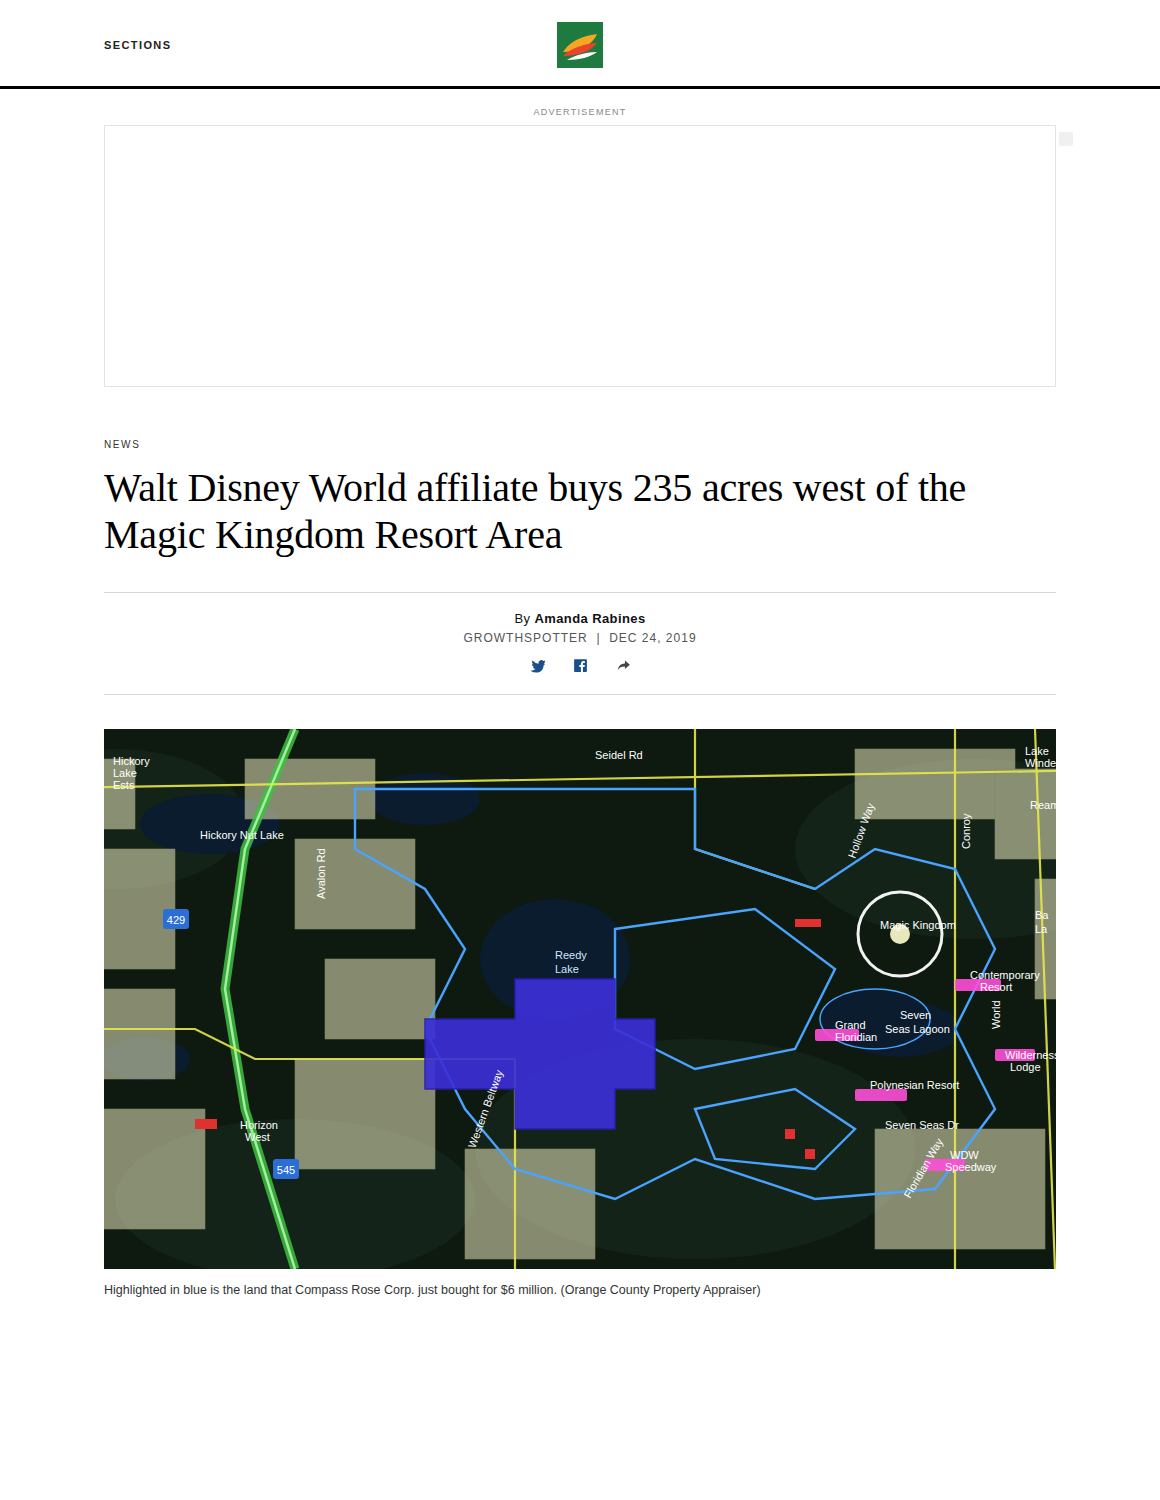Sections
Advertisement
News
Walt Disney World affiliate buys 235 acres west of the Magic Kingdom Resort Area
By Amanda Rabines
GrowthSpotter | Dec 24, 2019
429 545 Hickory Lake Ests Hickory Nut Lake Seidel Rd Lake Windermere Reams Avalon Rd Reedy Lake Hollow Way Conroy Magic Kingdom Ba La Contemporary Resort Seven Seas Lagoon Grand Floridian World Wilderness Lodge Polynesian Resort Seven Seas Dr WDW Speedway Floridian Way Western Beltway Horizon West
Highlighted in blue is the land that Compass Rose Corp. just bought for $6 million. (Orange County Property Appraiser)